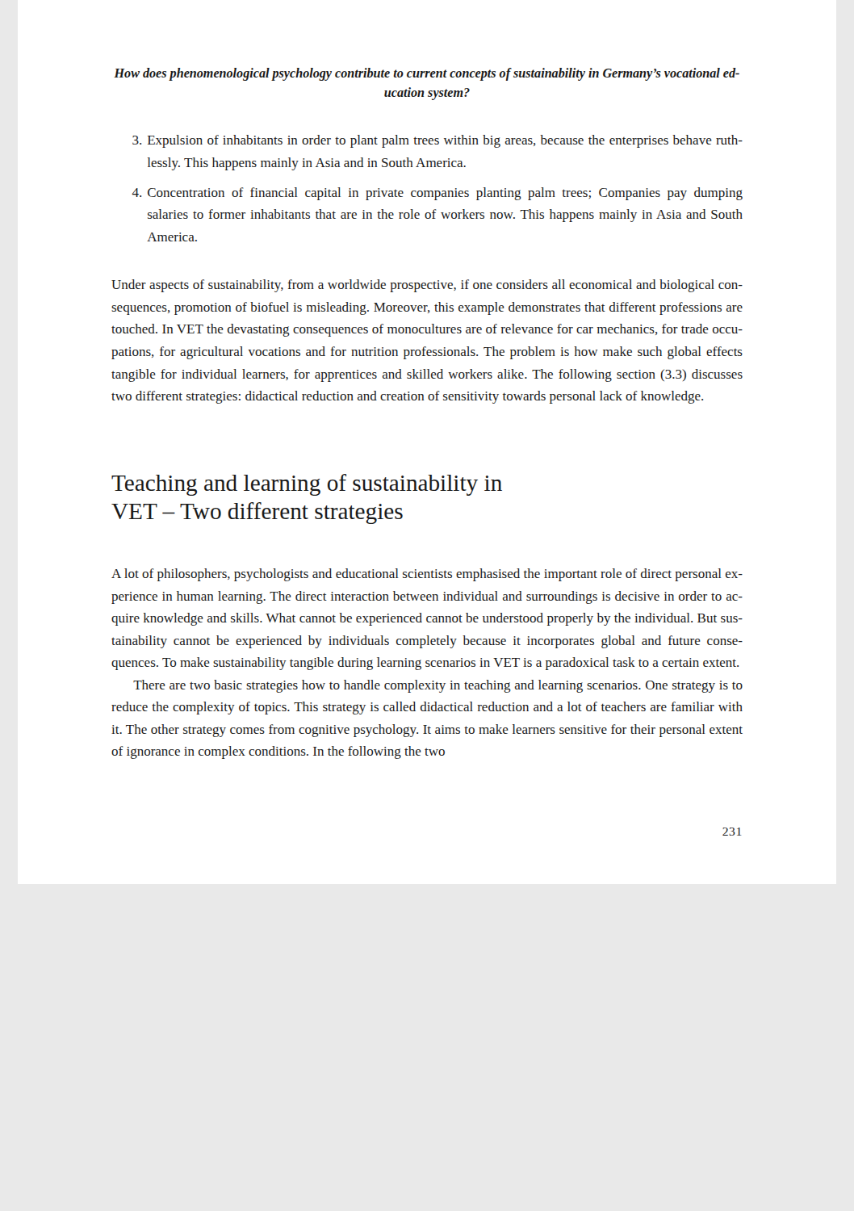How does phenomenological psychology contribute to current concepts of sustainability in Germany’s vocational education system?
3. Expulsion of inhabitants in order to plant palm trees within big areas, because the enterprises behave ruthlessly. This happens mainly in Asia and in South America.
4. Concentration of financial capital in private companies planting palm trees; Companies pay dumping salaries to former inhabitants that are in the role of workers now. This happens mainly in Asia and South America.
Under aspects of sustainability, from a worldwide prospective, if one considers all economical and biological consequences, promotion of biofuel is misleading. Moreover, this example demonstrates that different professions are touched. In VET the devastating consequences of monocultures are of relevance for car mechanics, for trade occupations, for agricultural vocations and for nutrition professionals. The problem is how make such global effects tangible for individual learners, for apprentices and skilled workers alike. The following section (3.3) discusses two different strategies: didactical reduction and creation of sensitivity towards personal lack of knowledge.
Teaching and learning of sustainability in
VET – Two different strategies
A lot of philosophers, psychologists and educational scientists emphasised the important role of direct personal experience in human learning. The direct interaction between individual and surroundings is decisive in order to acquire knowledge and skills. What cannot be experienced cannot be understood properly by the individual. But sustainability cannot be experienced by individuals completely because it incorporates global and future consequences. To make sustainability tangible during learning scenarios in VET is a paradoxical task to a certain extent.
There are two basic strategies how to handle complexity in teaching and learning scenarios. One strategy is to reduce the complexity of topics. This strategy is called didactical reduction and a lot of teachers are familiar with it. The other strategy comes from cognitive psychology. It aims to make learners sensitive for their personal extent of ignorance in complex conditions. In the following the two
231